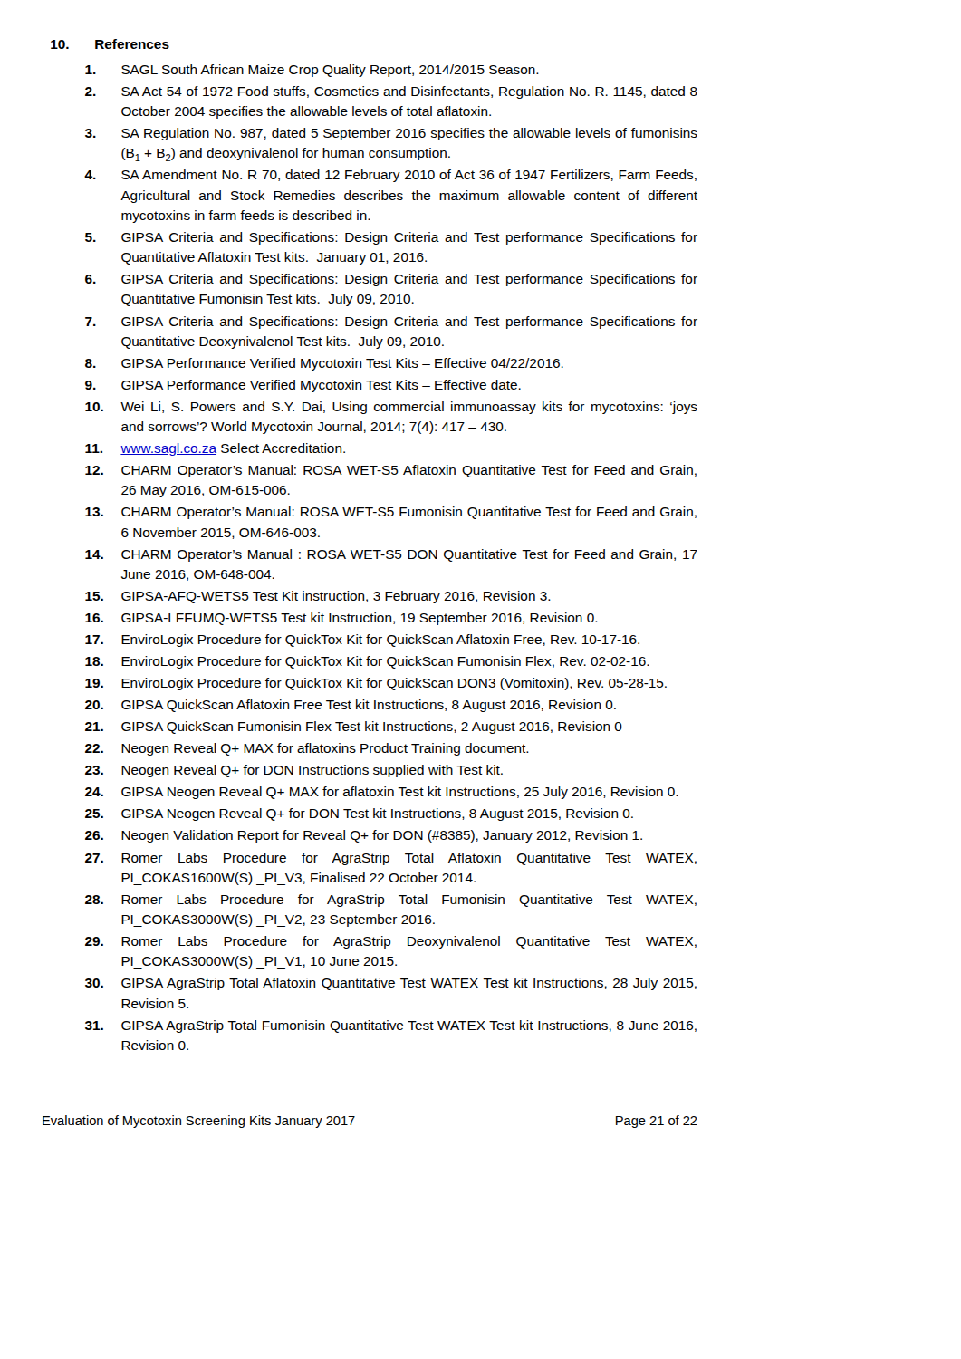10. References
SAGL South African Maize Crop Quality Report, 2014/2015 Season.
SA Act 54 of 1972 Food stuffs, Cosmetics and Disinfectants, Regulation No. R. 1145, dated 8 October 2004 specifies the allowable levels of total aflatoxin.
SA Regulation No. 987, dated 5 September 2016 specifies the allowable levels of fumonisins (B1 + B2) and deoxynivalenol for human consumption.
SA Amendment No. R 70, dated 12 February 2010 of Act 36 of 1947 Fertilizers, Farm Feeds, Agricultural and Stock Remedies describes the maximum allowable content of different mycotoxins in farm feeds is described in.
GIPSA Criteria and Specifications: Design Criteria and Test performance Specifications for Quantitative Aflatoxin Test kits. January 01, 2016.
GIPSA Criteria and Specifications: Design Criteria and Test performance Specifications for Quantitative Fumonisin Test kits. July 09, 2010.
GIPSA Criteria and Specifications: Design Criteria and Test performance Specifications for Quantitative Deoxynivalenol Test kits. July 09, 2010.
GIPSA Performance Verified Mycotoxin Test Kits – Effective 04/22/2016.
GIPSA Performance Verified Mycotoxin Test Kits – Effective date.
Wei Li, S. Powers and S.Y. Dai, Using commercial immunoassay kits for mycotoxins: ‘joys and sorrows’? World Mycotoxin Journal, 2014; 7(4): 417 – 430.
www.sagl.co.za Select Accreditation.
CHARM Operator’s Manual: ROSA WET-S5 Aflatoxin Quantitative Test for Feed and Grain, 26 May 2016, OM-615-006.
CHARM Operator’s Manual: ROSA WET-S5 Fumonisin Quantitative Test for Feed and Grain, 6 November 2015, OM-646-003.
CHARM Operator’s Manual : ROSA WET-S5 DON Quantitative Test for Feed and Grain, 17 June 2016, OM-648-004.
GIPSA-AFQ-WETS5 Test Kit instruction, 3 February 2016, Revision 3.
GIPSA-LFFUMQ-WETS5 Test kit Instruction, 19 September 2016, Revision 0.
EnviroLogix Procedure for QuickTox Kit for QuickScan Aflatoxin Free, Rev. 10-17-16.
EnviroLogix Procedure for QuickTox Kit for QuickScan Fumonisin Flex, Rev. 02-02-16.
EnviroLogix Procedure for QuickTox Kit for QuickScan DON3 (Vomitoxin), Rev. 05-28-15.
GIPSA QuickScan Aflatoxin Free Test kit Instructions, 8 August 2016, Revision 0.
GIPSA QuickScan Fumonisin Flex Test kit Instructions, 2 August 2016, Revision 0
Neogen Reveal Q+ MAX for aflatoxins Product Training document.
Neogen Reveal Q+ for DON Instructions supplied with Test kit.
GIPSA Neogen Reveal Q+ MAX for aflatoxin Test kit Instructions, 25 July 2016, Revision 0.
GIPSA Neogen Reveal Q+ for DON Test kit Instructions, 8 August 2015, Revision 0.
Neogen Validation Report for Reveal Q+ for DON (#8385), January 2012, Revision 1.
Romer Labs Procedure for AgraStrip Total Aflatoxin Quantitative Test WATEX, PI_COKAS1600W(S) _PI_V3, Finalised 22 October 2014.
Romer Labs Procedure for AgraStrip Total Fumonisin Quantitative Test WATEX, PI_COKAS3000W(S) _PI_V2, 23 September 2016.
Romer Labs Procedure for AgraStrip Deoxynivalenol Quantitative Test WATEX, PI_COKAS3000W(S) _PI_V1, 10 June 2015.
GIPSA AgraStrip Total Aflatoxin Quantitative Test WATEX Test kit Instructions, 28 July 2015, Revision 5.
GIPSA AgraStrip Total Fumonisin Quantitative Test WATEX Test kit Instructions, 8 June 2016, Revision 0.
Evaluation of Mycotoxin Screening Kits January 2017 Page 21 of 22